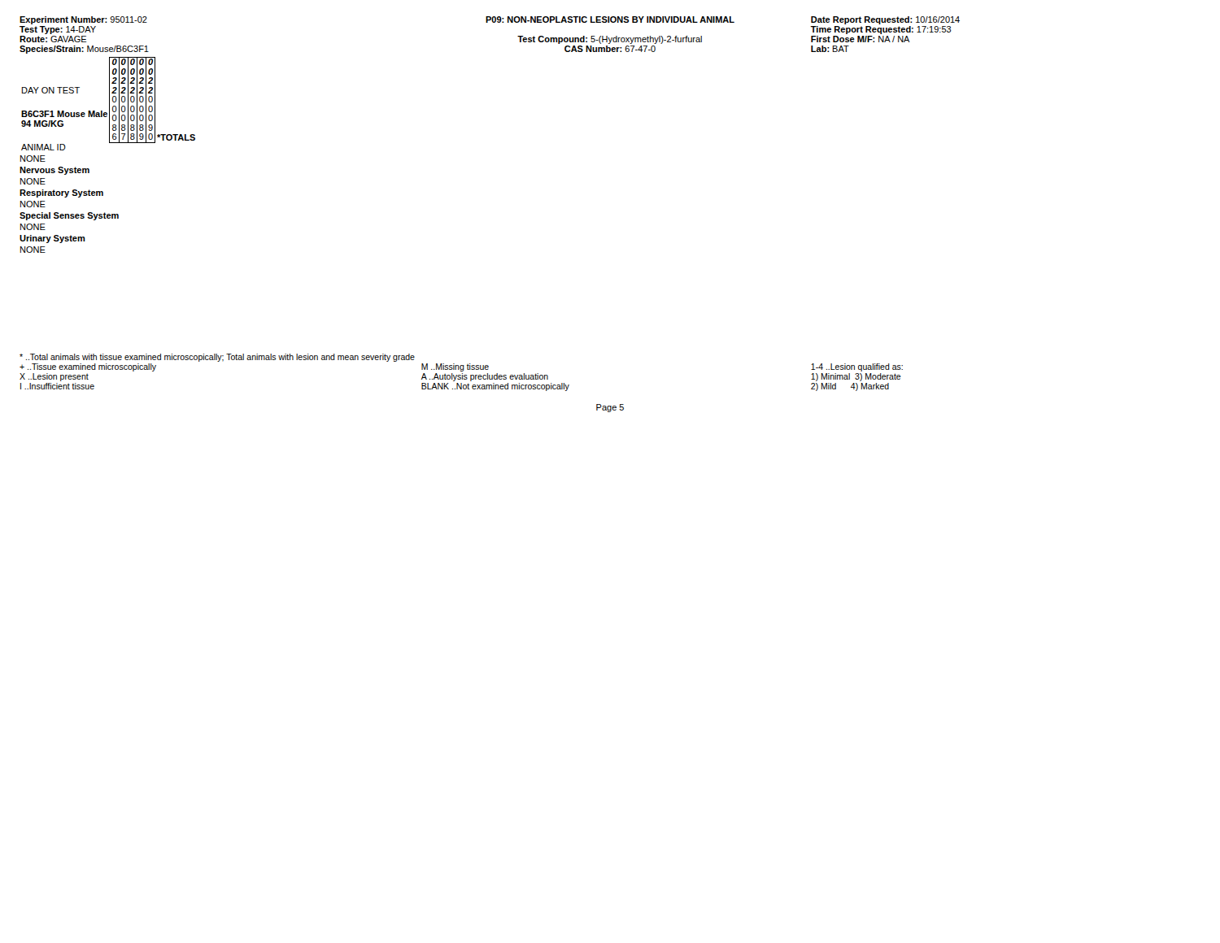| Experiment Number: 95011-02 Test Type: 14-DAY Route: GAVAGE Species/Strain: Mouse/B6C3F1 | P09: NON-NEOPLASTIC LESIONS BY INDIVIDUAL ANIMAL Test Compound: 5-(Hydroxymethyl)-2-furfural CAS Number: 67-47-0 | Date Report Requested: 10/16/2014 Time Report Requested: 17:19:53 First Dose M/F: NA / NA Lab: BAT |
| DAY ON TEST | 0 0 2 2 | 0 0 2 2 | 0 0 2 2 | 0 0 2 2 | 0 0 2 2 | |
| B6C3F1 Mouse Male 94 MG/KG | 0 0 0 8 6 | 0 0 0 8 7 | 0 0 0 8 8 | 0 0 0 8 9 | 0 0 0 9 0 | *TOTALS |
| ANIMAL ID | |
NONE
Nervous System
NONE
Respiratory System
NONE
Special Senses System
NONE
Urinary System
NONE
* ..Total animals with tissue examined microscopically; Total animals with lesion and mean severity grade
| + ..Tissue examined microscopically | M ..Missing tissue | 1-4 ..Lesion qualified as: |
| X ..Lesion present | A ..Autolysis precludes evaluation | 1) Minimal 3) Moderate |
| I ..Insufficient tissue | BLANK ..Not examined microscopically | 2) Mild 4) Marked |
Page 5